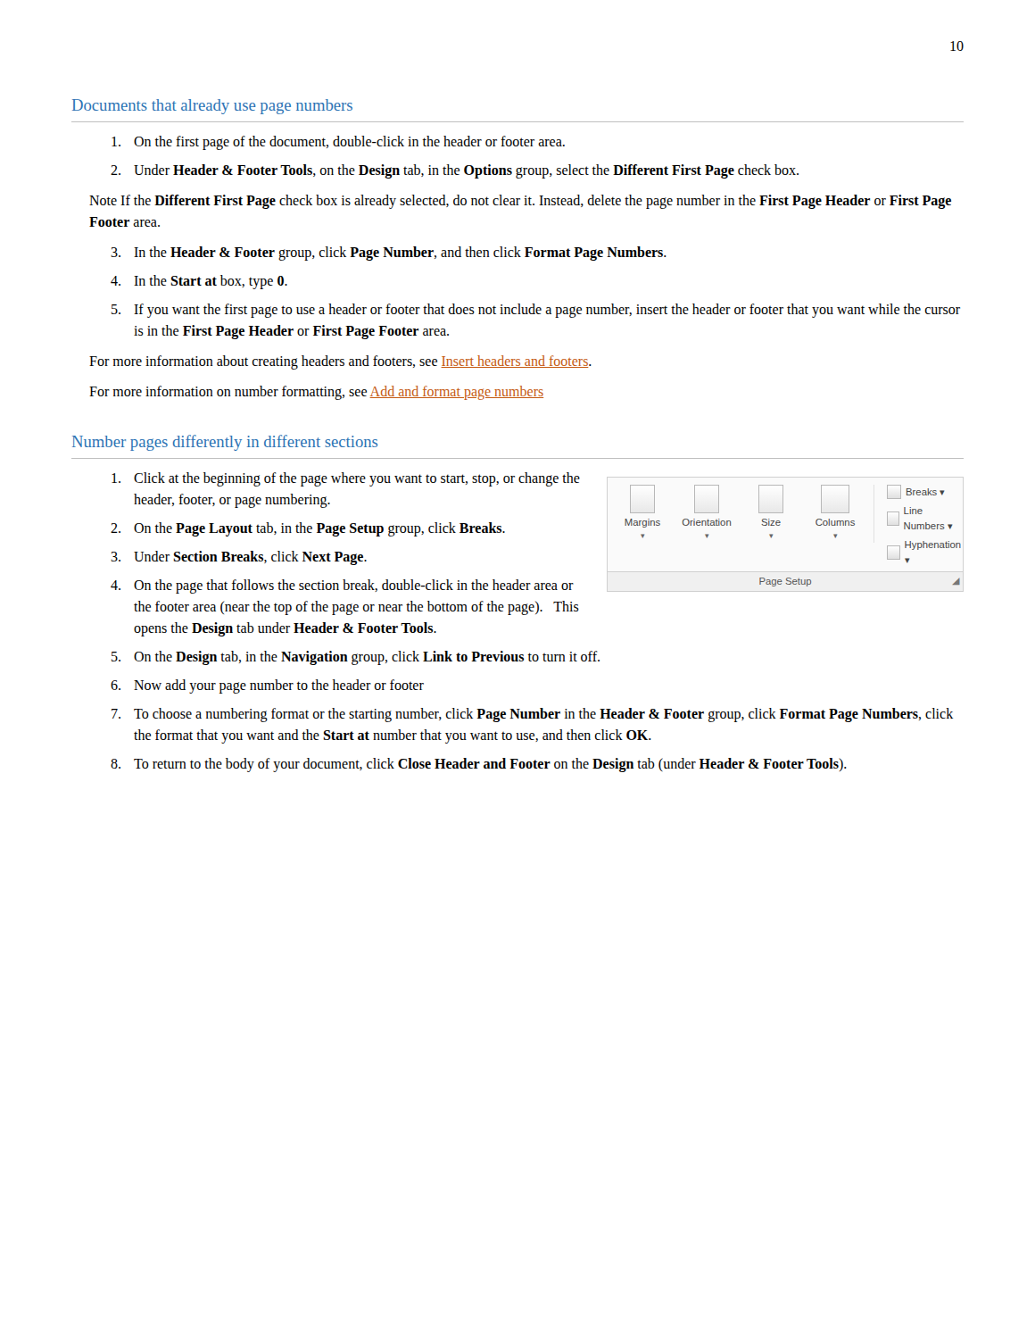10
Documents that already use page numbers
On the first page of the document, double-click in the header or footer area.
Under Header & Footer Tools, on the Design tab, in the Options group, select the Different First Page check box.
Note If the Different First Page check box is already selected, do not clear it. Instead, delete the page number in the First Page Header or First Page Footer area.
In the Header & Footer group, click Page Number, and then click Format Page Numbers.
In the Start at box, type 0.
If you want the first page to use a header or footer that does not include a page number, insert the header or footer that you want while the cursor is in the First Page Header or First Page Footer area.
For more information about creating headers and footers, see Insert headers and footers.
For more information on number formatting, see Add and format page numbers
Number pages differently in different sections
Margins ▾
Orientation ▾
Size ▾
Columns ▾
Breaks ▾
Line Numbers ▾
Hyphenation ▾
Page Setup◢
Click at the beginning of the page where you want to start, stop, or change the header, footer, or page numbering.
On the Page Layout tab, in the Page Setup group, click Breaks.
Under Section Breaks, click Next Page.
On the page that follows the section break, double-click in the header area or the footer area (near the top of the page or near the bottom of the page). This opens the Design tab under Header & Footer Tools.
On the Design tab, in the Navigation group, click Link to Previous to turn it off.
Now add your page number to the header or footer
To choose a numbering format or the starting number, click Page Number in the Header & Footer group, click Format Page Numbers, click the format that you want and the Start at number that you want to use, and then click OK.
To return to the body of your document, click Close Header and Footer on the Design tab (under Header & Footer Tools).